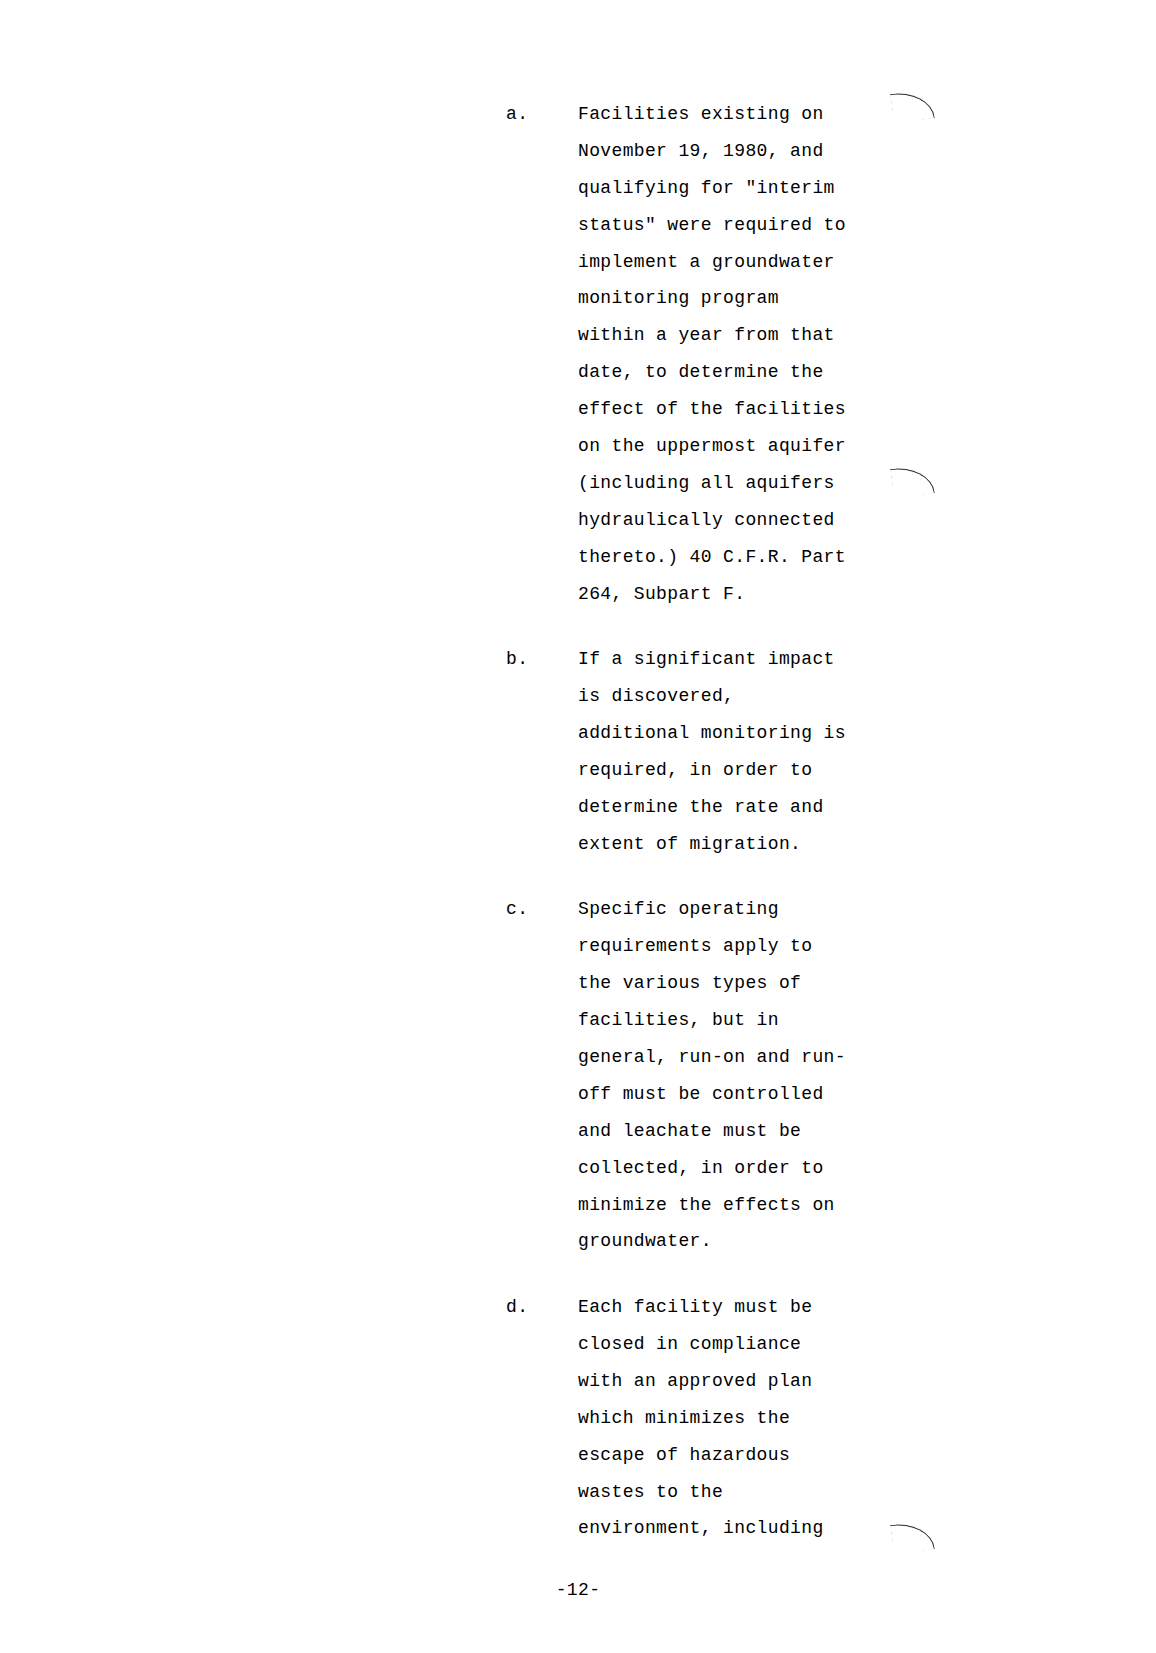a. Facilities existing on November 19, 1980, and qualifying for "interim status" were required to implement a groundwater monitoring program within a year from that date, to determine the effect of the facilities on the uppermost aquifer (including all aquifers hydraulically connected thereto.) 40 C.F.R. Part 264, Subpart F.
b. If a significant impact is discovered, additional monitoring is required, in order to determine the rate and extent of migration.
c. Specific operating requirements apply to the various types of facilities, but in general, run-on and run-off must be controlled and leachate must be collected, in order to minimize the effects on groundwater.
d. Each facility must be closed in compliance with an approved plan which minimizes the escape of hazardous wastes to the environment, including
-12-